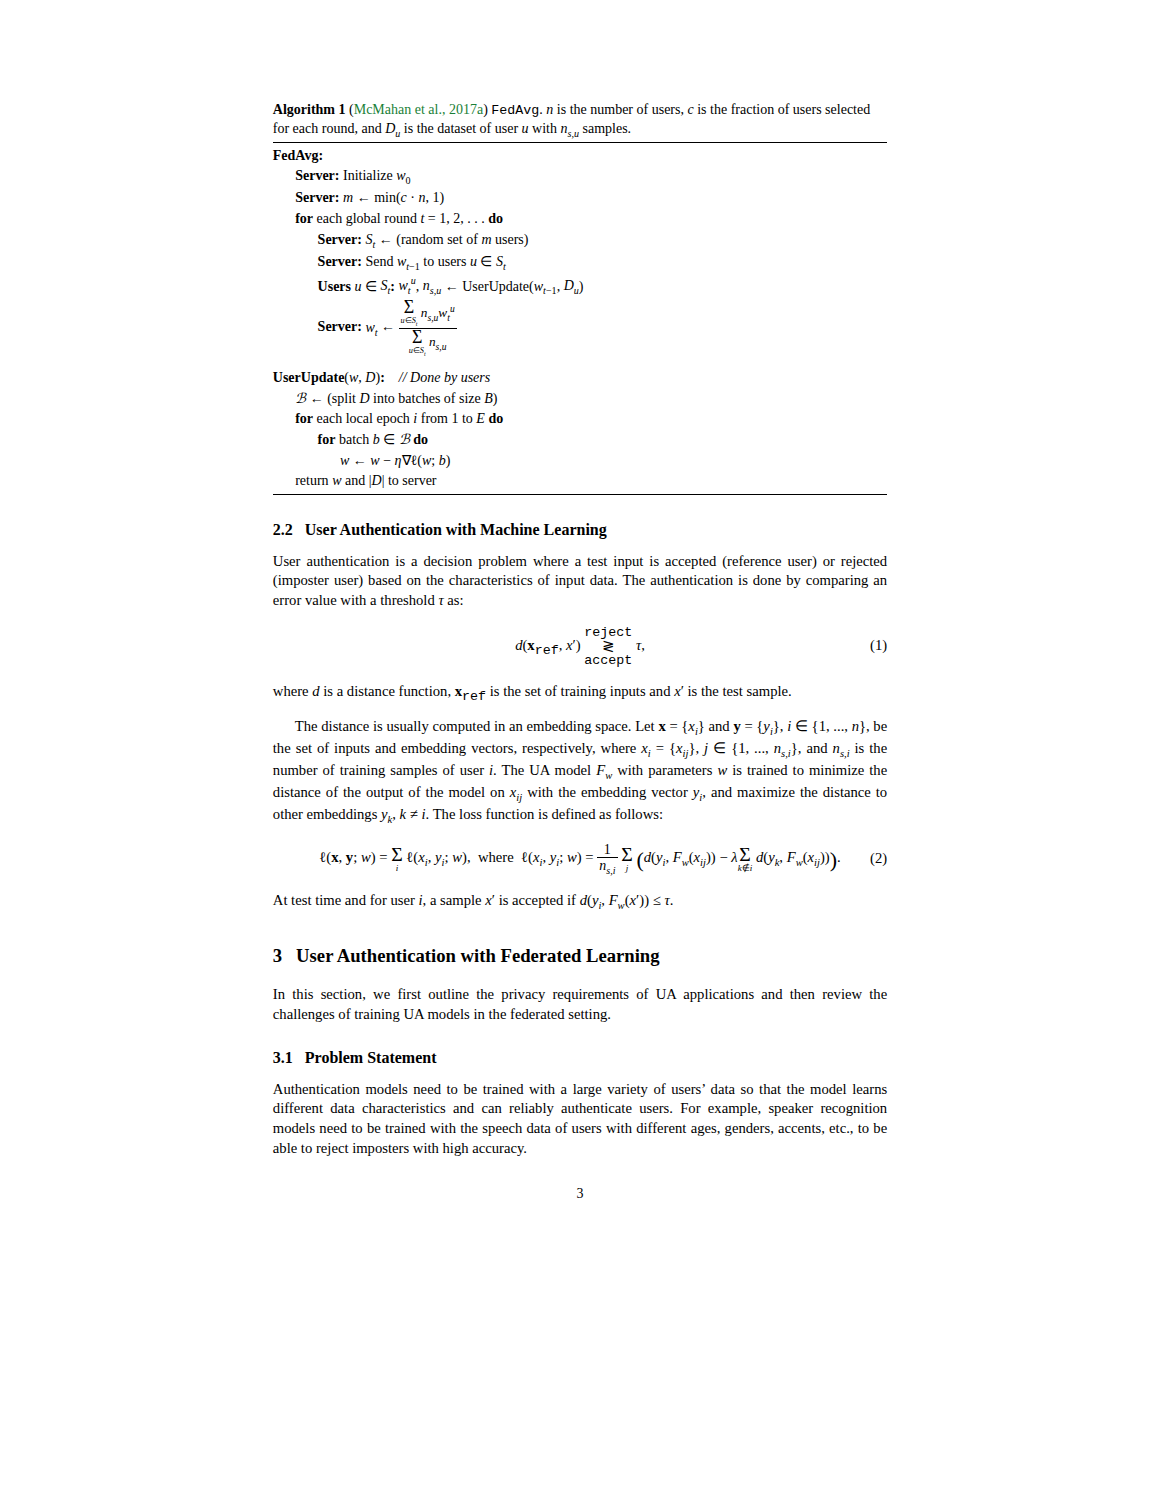Algorithm 1 (McMahan et al., 2017a) FedAvg. n is the number of users, c is the fraction of users selected for each round, and Du is the dataset of user u with ns,u samples.
FedAvg:
Server: Initialize w0
Server: m ← min(c · n, 1)
for each global round t = 1, 2, . . . do
Server: St ← (random set of m users)
Server: Send wt−1 to users u ∈ St
Users u ∈ St: wtu, ns,u ← UserUpdate(wt−1, Du)
Server: wt ← Σu∈St ns,u wtu Σu∈St ns,u
UserUpdate(w, D): // Done by users
ℬ ← (split D into batches of size B)
for each local epoch i from 1 to E do
for batch b ∈ ℬ do
w ← w − η∇ℓ(w; b)
return w and |D| to server
2.2 User Authentication with Machine Learning
User authentication is a decision problem where a test input is accepted (reference user) or rejected (imposter user) based on the characteristics of input data. The authentication is done by comparing an error value with a threshold τ as:
d(xref, x′) reject ≷ accept τ,
(1)
where d is a distance function, xref is the set of training inputs and x′ is the test sample.
The distance is usually computed in an embedding space. Let x = {xi} and y = {yi}, i ∈ {1, ..., n}, be the set of inputs and embedding vectors, respectively, where xi = {xij}, j ∈ {1, ..., ns,i}, and ns,i is the number of training samples of user i. The UA model Fw with parameters w is trained to minimize the distance of the output of the model on xij with the embedding vector yi, and maximize the distance to other embeddings yk, k ≠ i. The loss function is defined as follows:
ℓ(x, y; w) = Σi ℓ(xi, yi; w), where ℓ(xi, yi; w) = 1 ns,i Σj (d(yi, Fw(xij)) − λΣk∉i d(yk, Fw(xij))).
(2)
At test time and for user i, a sample x′ is accepted if d(yi, Fw(x′)) ≤ τ.
3 User Authentication with Federated Learning
In this section, we first outline the privacy requirements of UA applications and then review the challenges of training UA models in the federated setting.
3.1 Problem Statement
Authentication models need to be trained with a large variety of users’ data so that the model learns different data characteristics and can reliably authenticate users. For example, speaker recognition models need to be trained with the speech data of users with different ages, genders, accents, etc., to be able to reject imposters with high accuracy.
3